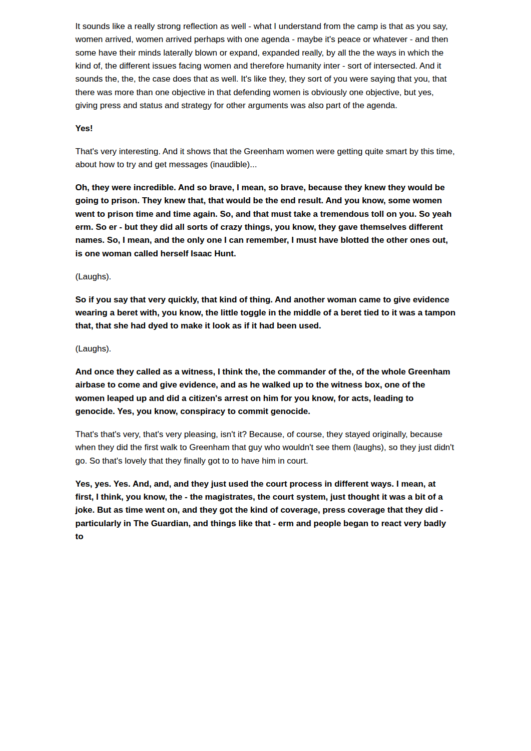It sounds like a really strong reflection as well - what I understand from the camp is that as you say, women arrived, women arrived perhaps with one agenda - maybe it's peace or whatever - and then some have their minds laterally blown or expand, expanded really, by all the the ways in which the kind of, the different issues facing women and therefore humanity inter - sort of intersected. And it sounds the, the, the case does that as well. It's like they, they sort of you were saying that you, that there was more than one objective in that defending women is obviously one objective, but yes, giving press and status and strategy for other arguments was also part of the agenda.
Yes!
That's very interesting. And it shows that the Greenham women were getting quite smart by this time, about how to try and get messages (inaudible)...
Oh, they were incredible. And so brave, I mean, so brave, because they knew they would be going to prison. They knew that, that would be the end result. And you know, some women went to prison time and time again. So, and that must take a tremendous toll on you. So yeah erm. So er - but they did all sorts of crazy things, you know, they gave themselves different names. So, I mean, and the only one I can remember, I must have blotted the other ones out, is one woman called herself Isaac Hunt.
(Laughs).
So if you say that very quickly, that kind of thing. And another woman came to give evidence wearing a beret with, you know, the little toggle in the middle of a beret tied to it was a tampon that, that she had dyed to make it look as if it had been used.
(Laughs).
And once they called as a witness, I think the, the commander of the, of the whole Greenham airbase to come and give evidence, and as he walked up to the witness box, one of the women leaped up and did a citizen's arrest on him for you know, for acts, leading to genocide. Yes, you know, conspiracy to commit genocide.
That's that's very, that's very pleasing, isn't it? Because, of course, they stayed originally, because when they did the first walk to Greenham that guy who wouldn't see them (laughs), so they just didn't go. So that's lovely that they finally got to to have him in court.
Yes, yes. Yes. And, and, and they just used the court process in different ways. I mean, at first, I think, you know, the - the magistrates, the court system, just thought it was a bit of a joke. But as time went on, and they got the kind of coverage, press coverage that they did - particularly in The Guardian, and things like that - erm and people began to react very badly to